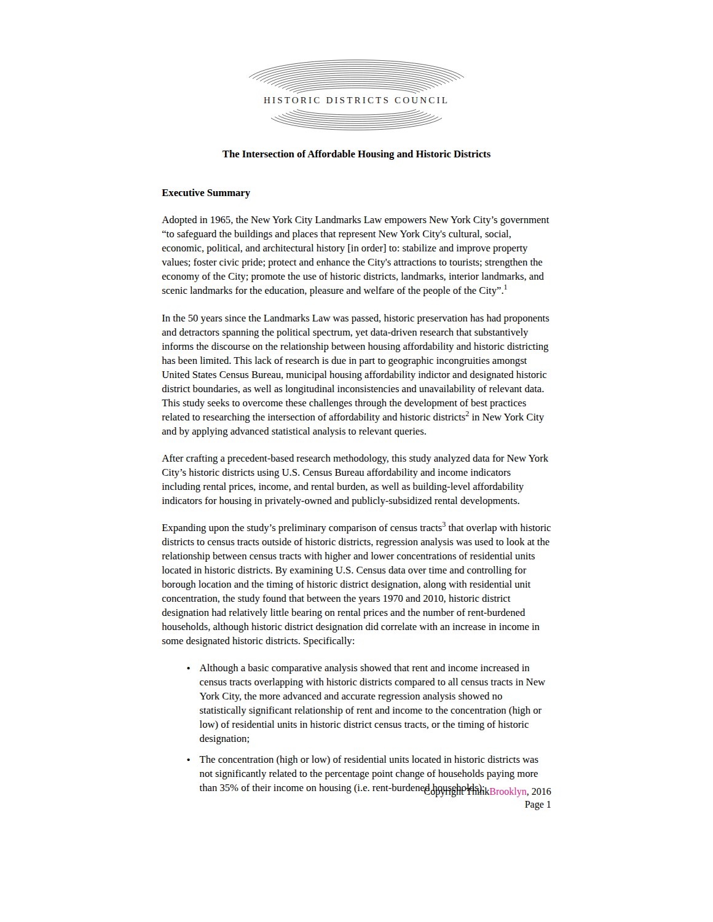HISTORIC DISTRICTS COUNCIL
The Intersection of Affordable Housing and Historic Districts
Executive Summary
Adopted in 1965, the New York City Landmarks Law empowers New York City’s government “to safeguard the buildings and places that represent New York City's cultural, social, economic, political, and architectural history [in order] to: stabilize and improve property values; foster civic pride; protect and enhance the City's attractions to tourists; strengthen the economy of the City; promote the use of historic districts, landmarks, interior landmarks, and scenic landmarks for the education, pleasure and welfare of the people of the City”.1
In the 50 years since the Landmarks Law was passed, historic preservation has had proponents and detractors spanning the political spectrum, yet data-driven research that substantively informs the discourse on the relationship between housing affordability and historic districting has been limited. This lack of research is due in part to geographic incongruities amongst United States Census Bureau, municipal housing affordability indictor and designated historic district boundaries, as well as longitudinal inconsistencies and unavailability of relevant data. This study seeks to overcome these challenges through the development of best practices related to researching the intersection of affordability and historic districts2 in New York City and by applying advanced statistical analysis to relevant queries.
After crafting a precedent-based research methodology, this study analyzed data for New York City’s historic districts using U.S. Census Bureau affordability and income indicators including rental prices, income, and rental burden, as well as building-level affordability indicators for housing in privately-owned and publicly-subsidized rental developments.
Expanding upon the study’s preliminary comparison of census tracts3 that overlap with historic districts to census tracts outside of historic districts, regression analysis was used to look at the relationship between census tracts with higher and lower concentrations of residential units located in historic districts. By examining U.S. Census data over time and controlling for borough location and the timing of historic district designation, along with residential unit concentration, the study found that between the years 1970 and 2010, historic district designation had relatively little bearing on rental prices and the number of rent-burdened households, although historic district designation did correlate with an increase in income in some designated historic districts. Specifically:
Although a basic comparative analysis showed that rent and income increased in census tracts overlapping with historic districts compared to all census tracts in New York City, the more advanced and accurate regression analysis showed no statistically significant relationship of rent and income to the concentration (high or low) of residential units in historic district census tracts, or the timing of historic designation;
The concentration (high or low) of residential units located in historic districts was not significantly related to the percentage point change of households paying more than 35% of their income on housing (i.e. rent-burdened households);
Copyright Think Brooklyn, 2016
Page 1